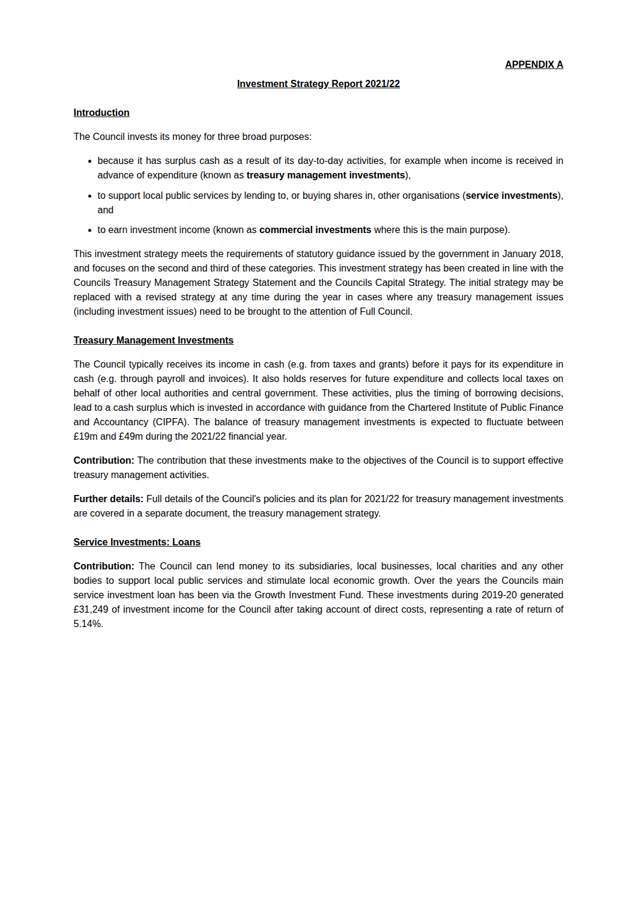APPENDIX A
Investment Strategy Report 2021/22
Introduction
The Council invests its money for three broad purposes:
because it has surplus cash as a result of its day-to-day activities, for example when income is received in advance of expenditure (known as treasury management investments),
to support local public services by lending to, or buying shares in, other organisations (service investments), and
to earn investment income (known as commercial investments where this is the main purpose).
This investment strategy meets the requirements of statutory guidance issued by the government in January 2018, and focuses on the second and third of these categories. This investment strategy has been created in line with the Councils Treasury Management Strategy Statement and the Councils Capital Strategy. The initial strategy may be replaced with a revised strategy at any time during the year in cases where any treasury management issues (including investment issues) need to be brought to the attention of Full Council.
Treasury Management Investments
The Council typically receives its income in cash (e.g. from taxes and grants) before it pays for its expenditure in cash (e.g. through payroll and invoices). It also holds reserves for future expenditure and collects local taxes on behalf of other local authorities and central government. These activities, plus the timing of borrowing decisions, lead to a cash surplus which is invested in accordance with guidance from the Chartered Institute of Public Finance and Accountancy (CIPFA). The balance of treasury management investments is expected to fluctuate between £19m and £49m during the 2021/22 financial year.
Contribution: The contribution that these investments make to the objectives of the Council is to support effective treasury management activities.
Further details: Full details of the Council's policies and its plan for 2021/22 for treasury management investments are covered in a separate document, the treasury management strategy.
Service Investments: Loans
Contribution: The Council can lend money to its subsidiaries, local businesses, local charities and any other bodies to support local public services and stimulate local economic growth. Over the years the Councils main service investment loan has been via the Growth Investment Fund. These investments during 2019-20 generated £31,249 of investment income for the Council after taking account of direct costs, representing a rate of return of 5.14%.